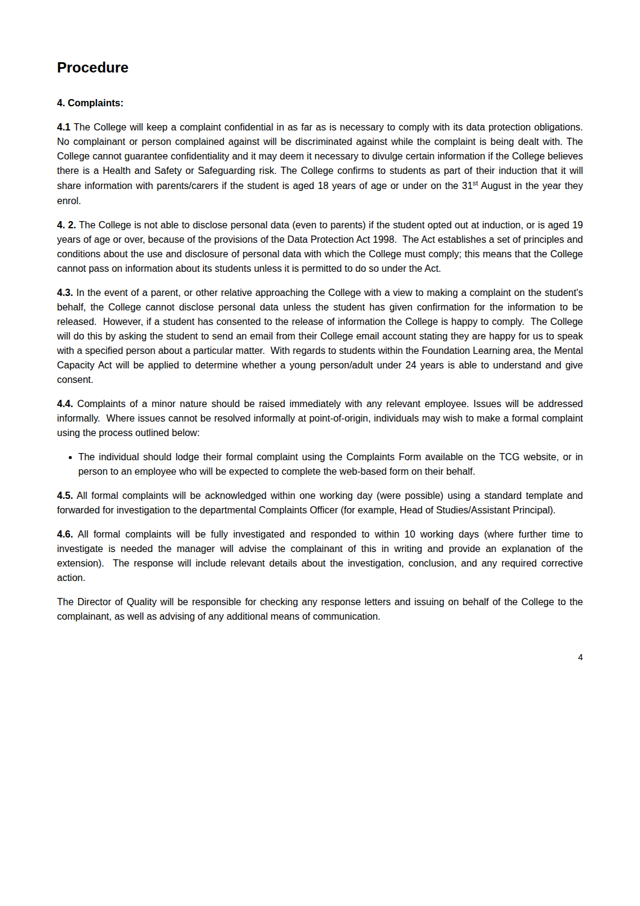Procedure
4. Complaints:
4.1 The College will keep a complaint confidential in as far as is necessary to comply with its data protection obligations. No complainant or person complained against will be discriminated against while the complaint is being dealt with. The College cannot guarantee confidentiality and it may deem it necessary to divulge certain information if the College believes there is a Health and Safety or Safeguarding risk. The College confirms to students as part of their induction that it will share information with parents/carers if the student is aged 18 years of age or under on the 31st August in the year they enrol.
4. 2. The College is not able to disclose personal data (even to parents) if the student opted out at induction, or is aged 19 years of age or over, because of the provisions of the Data Protection Act 1998. The Act establishes a set of principles and conditions about the use and disclosure of personal data with which the College must comply; this means that the College cannot pass on information about its students unless it is permitted to do so under the Act.
4.3. In the event of a parent, or other relative approaching the College with a view to making a complaint on the student's behalf, the College cannot disclose personal data unless the student has given confirmation for the information to be released. However, if a student has consented to the release of information the College is happy to comply. The College will do this by asking the student to send an email from their College email account stating they are happy for us to speak with a specified person about a particular matter. With regards to students within the Foundation Learning area, the Mental Capacity Act will be applied to determine whether a young person/adult under 24 years is able to understand and give consent.
4.4. Complaints of a minor nature should be raised immediately with any relevant employee. Issues will be addressed informally. Where issues cannot be resolved informally at point-of-origin, individuals may wish to make a formal complaint using the process outlined below:
The individual should lodge their formal complaint using the Complaints Form available on the TCG website, or in person to an employee who will be expected to complete the web-based form on their behalf.
4.5. All formal complaints will be acknowledged within one working day (were possible) using a standard template and forwarded for investigation to the departmental Complaints Officer (for example, Head of Studies/Assistant Principal).
4.6. All formal complaints will be fully investigated and responded to within 10 working days (where further time to investigate is needed the manager will advise the complainant of this in writing and provide an explanation of the extension). The response will include relevant details about the investigation, conclusion, and any required corrective action.
The Director of Quality will be responsible for checking any response letters and issuing on behalf of the College to the complainant, as well as advising of any additional means of communication.
4